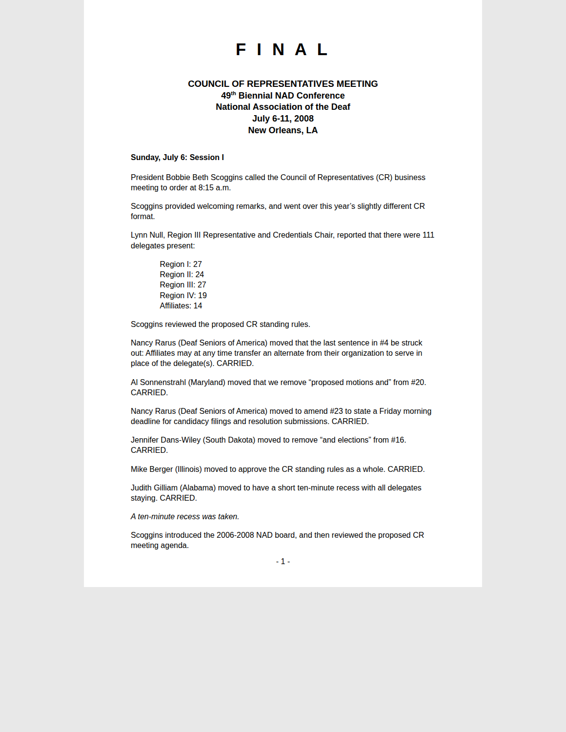F I N A L
COUNCIL OF REPRESENTATIVES MEETING
49th Biennial NAD Conference
National Association of the Deaf
July 6-11, 2008
New Orleans, LA
Sunday, July 6: Session I
President Bobbie Beth Scoggins called the Council of Representatives (CR) business meeting to order at 8:15 a.m.
Scoggins provided welcoming remarks, and went over this year’s slightly different CR format.
Lynn Null, Region III Representative and Credentials Chair, reported that there were 111 delegates present:
Region I: 27
Region II: 24
Region III: 27
Region IV: 19
Affiliates: 14
Scoggins reviewed the proposed CR standing rules.
Nancy Rarus (Deaf Seniors of America) moved that the last sentence in #4 be struck out: Affiliates may at any time transfer an alternate from their organization to serve in place of the delegate(s). CARRIED.
Al Sonnenstrahl (Maryland) moved that we remove “proposed motions and” from #20. CARRIED.
Nancy Rarus (Deaf Seniors of America) moved to amend #23 to state a Friday morning deadline for candidacy filings and resolution submissions. CARRIED.
Jennifer Dans-Wiley (South Dakota) moved to remove “and elections” from #16. CARRIED.
Mike Berger (Illinois) moved to approve the CR standing rules as a whole. CARRIED.
Judith Gilliam (Alabama) moved to have a short ten-minute recess with all delegates staying. CARRIED.
A ten-minute recess was taken.
Scoggins introduced the 2006-2008 NAD board, and then reviewed the proposed CR meeting agenda.
- 1 -